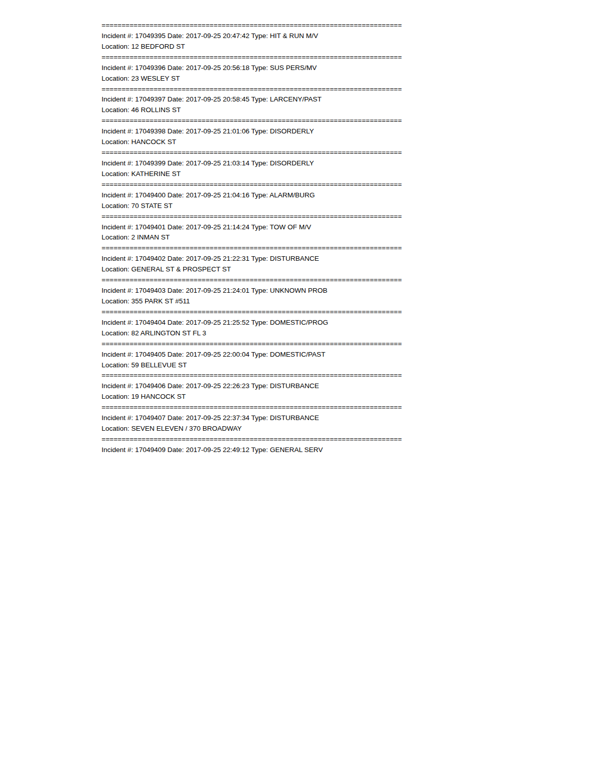===========================================================================
Incident #: 17049395 Date: 2017-09-25 20:47:42 Type: HIT & RUN M/V
Location: 12 BEDFORD ST
===========================================================================
Incident #: 17049396 Date: 2017-09-25 20:56:18 Type: SUS PERS/MV
Location: 23 WESLEY ST
===========================================================================
Incident #: 17049397 Date: 2017-09-25 20:58:45 Type: LARCENY/PAST
Location: 46 ROLLINS ST
===========================================================================
Incident #: 17049398 Date: 2017-09-25 21:01:06 Type: DISORDERLY
Location: HANCOCK ST
===========================================================================
Incident #: 17049399 Date: 2017-09-25 21:03:14 Type: DISORDERLY
Location: KATHERINE ST
===========================================================================
Incident #: 17049400 Date: 2017-09-25 21:04:16 Type: ALARM/BURG
Location: 70 STATE ST
===========================================================================
Incident #: 17049401 Date: 2017-09-25 21:14:24 Type: TOW OF M/V
Location: 2 INMAN ST
===========================================================================
Incident #: 17049402 Date: 2017-09-25 21:22:31 Type: DISTURBANCE
Location: GENERAL ST & PROSPECT ST
===========================================================================
Incident #: 17049403 Date: 2017-09-25 21:24:01 Type: UNKNOWN PROB
Location: 355 PARK ST #511
===========================================================================
Incident #: 17049404 Date: 2017-09-25 21:25:52 Type: DOMESTIC/PROG
Location: 82 ARLINGTON ST FL 3
===========================================================================
Incident #: 17049405 Date: 2017-09-25 22:00:04 Type: DOMESTIC/PAST
Location: 59 BELLEVUE ST
===========================================================================
Incident #: 17049406 Date: 2017-09-25 22:26:23 Type: DISTURBANCE
Location: 19 HANCOCK ST
===========================================================================
Incident #: 17049407 Date: 2017-09-25 22:37:34 Type: DISTURBANCE
Location: SEVEN ELEVEN / 370 BROADWAY
===========================================================================
Incident #: 17049409 Date: 2017-09-25 22:49:12 Type: GENERAL SERV